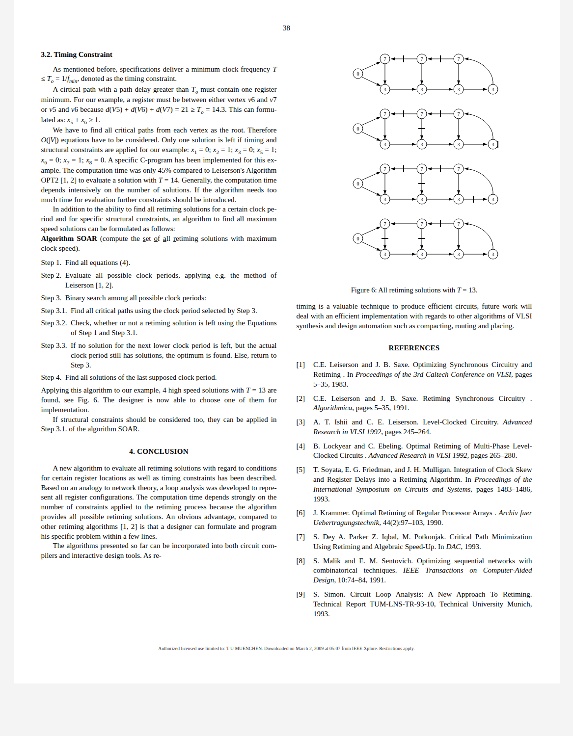38
3.2. Timing Constraint
As mentioned before, specifications deliver a minimum clock frequency T ≤ To = 1/fmin, denoted as the timing constraint.
A cirtical path with a path delay greater than To must contain one register minimum. For our example, a register must be between either vertex v6 and v7 or v5 and v6 because d(V5) + d(V6) + d(V7) = 21 ≥ To = 14.3. This can formulated as: x5 + x6 ≥ 1.
We have to find all critical paths from each vertex as the root. Therefore O(|V|) equations have to be considered. Only one solution is left if timing and structural constraints are applied for our example: x1 = 0; x2 = 1; x3 = 0; x5 = 1; x6 = 0; x7 = 1; x8 = 0. A specific C-program has been implemented for this example. The computation time was only 45% compared to Leiserson's Algorithm OPT2 [1, 2] to evaluate a solution with T = 14. Generally, the computation time depends intensively on the number of solutions. If the algorithm needs too much time for evaluation further constraints should be introduced.
In addition to the ability to find all retiming solutions for a certain clock period and for specific structural constraints, an algorithm to find all maximum speed solutions can be formulated as follows:
Algorithm SOAR (compute the set of all retiming solutions with maximum clock speed).
Step 1. Find all equations (4).
Step 2. Evaluate all possible clock periods, applying e.g. the method of Leiserson [1, 2].
Step 3. Binary search among all possible clock periods:
Step 3.1. Find all critical paths using the clock period selected by Step 3.
Step 3.2. Check, whether or not a retiming solution is left using the Equations of Step 1 and Step 3.1.
Step 3.3. If no solution for the next lower clock period is left, but the actual clock period still has solutions, the optimum is found. Else, return to Step 3.
Step 4. Find all solutions of the last supposed clock period.
Applying this algorithm to our example, 4 high speed solutions with T = 13 are found, see Fig. 6. The designer is now able to choose one of them for implementation.
If structural constraints should be considered too, they can be applied in Step 3.1. of the algorithm SOAR.
4. CONCLUSION
A new algorithm to evaluate all retiming solutions with regard to conditions for certain register locations as well as timing constraints has been described. Based on an analogy to network theory, a loop analysis was developed to represent all register configurations. The computation time depends strongly on the number of constraints applied to the retiming process because the algorithm provides all possible retiming solutions. An obvious advantage, compared to other retiming algorithms [1, 2] is that a designer can formulate and program his specific problem within a few lines.
The algorithms presented so far can be incorporated into both circuit compilers and interactive design tools. As re-
7 7 7 0 3 3 3 3 7 7 7 0 3 3 3 3 7 7 7 0 3 3 3 3 7 7 7 0 3 3 3 3
Figure 6: All retiming solutions with T = 13.
timing is a valuable technique to produce efficient circuits, future work will deal with an efficient implementation with regards to other algorithms of VLSI synthesis and design automation such as compacting, routing and placing.
REFERENCES
C.E. Leiserson and J. B. Saxe. Optimizing Synchronous Circuitry and Retiming . In Proceedings of the 3rd Caltech Conference on VLSI, pages 5–35, 1983.
C.E. Leiserson and J. B. Saxe. Retiming Synchronous Circuitry . Algorithmica, pages 5–35, 1991.
A. T. Ishii and C. E. Leiserson. Level-Clocked Circuitry. Advanced Research in VLSI 1992, pages 245–264.
B. Lockyear and C. Ebeling. Optimal Retiming of Multi-Phase Level-Clocked Circuits . Advanced Research in VLSI 1992, pages 265–280.
T. Soyata, E. G. Friedman, and J. H. Mulligan. Integration of Clock Skew and Register Delays into a Retiming Algorithm. In Proceedings of the International Symposium on Circuits and Systems, pages 1483–1486, 1993.
J. Krammer. Optimal Retiming of Regular Processor Arrays . Archiv fuer Uebertragungstechnik, 44(2):97–103, 1990.
S. Dey A. Parker Z. Iqbal, M. Potkonjak. Critical Path Minimization Using Retiming and Algebraic Speed-Up. In DAC, 1993.
S. Malik and E. M. Sentovich. Optimizing sequential networks with combinatorical techniques. IEEE Transactions on Computer-Aided Design, 10:74–84, 1991.
S. Simon. Circuit Loop Analysis: A New Approach To Retiming. Technical Report TUM-LNS-TR-93-10, Technical University Munich, 1993.
Authorized licensed use limited to: T U MUENCHEN. Downloaded on March 2, 2009 at 05:07 from IEEE Xplore. Restrictions apply.